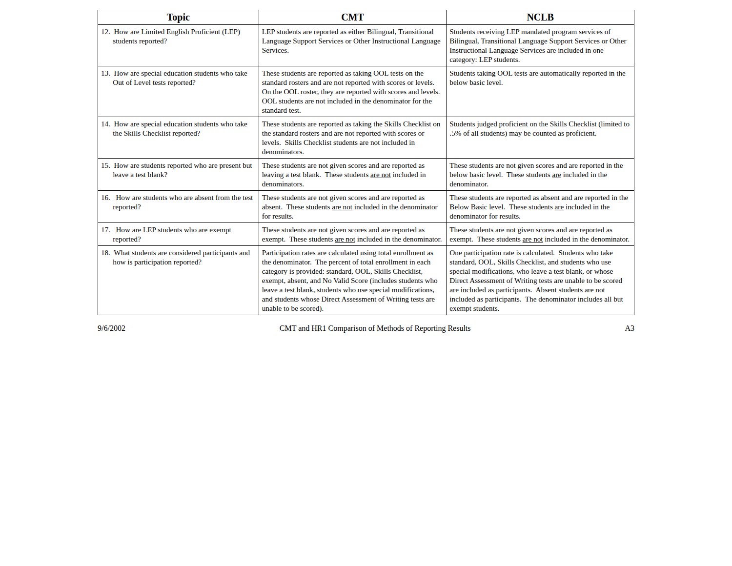| Topic | CMT | NCLB |
| --- | --- | --- |
| 12. How are Limited English Proficient (LEP) students reported? | LEP students are reported as either Bilingual, Transitional Language Support Services or Other Instructional Language Services. | Students receiving LEP mandated program services of Bilingual, Transitional Language Support Services or Other Instructional Language Services are included in one category: LEP students. |
| 13. How are special education students who take Out of Level tests reported? | These students are reported as taking OOL tests on the standard rosters and are not reported with scores or levels. On the OOL roster, they are reported with scores and levels. OOL students are not included in the denominator for the standard test. | Students taking OOL tests are automatically reported in the below basic level. |
| 14. How are special education students who take the Skills Checklist reported? | These students are reported as taking the Skills Checklist on the standard rosters and are not reported with scores or levels. Skills Checklist students are not included in denominators. | Students judged proficient on the Skills Checklist (limited to .5% of all students) may be counted as proficient. |
| 15. How are students reported who are present but leave a test blank? | These students are not given scores and are reported as leaving a test blank. These students are not included in denominators. | These students are not given scores and are reported in the below basic level. These students are included in the denominator. |
| 16. How are students who are absent from the test reported? | These students are not given scores and are reported as absent. These students are not included in the denominator for results. | These students are reported as absent and are reported in the Below Basic level. These students are included in the denominator for results. |
| 17. How are LEP students who are exempt reported? | These students are not given scores and are reported as exempt. These students are not included in the denominator. | These students are not given scores and are reported as exempt. These students are not included in the denominator. |
| 18. What students are considered participants and how is participation reported? | Participation rates are calculated using total enrollment as the denominator. The percent of total enrollment in each category is provided: standard, OOL, Skills Checklist, exempt, absent, and No Valid Score (includes students who leave a test blank, students who use special modifications, and students whose Direct Assessment of Writing tests are unable to be scored). | One participation rate is calculated. Students who take standard, OOL, Skills Checklist, and students who use special modifications, who leave a test blank, or whose Direct Assessment of Writing tests are unable to be scored are included as participants. Absent students are not included as participants. The denominator includes all but exempt students. |
9/6/2002
CMT and HR1 Comparison of Methods of Reporting Results
A3